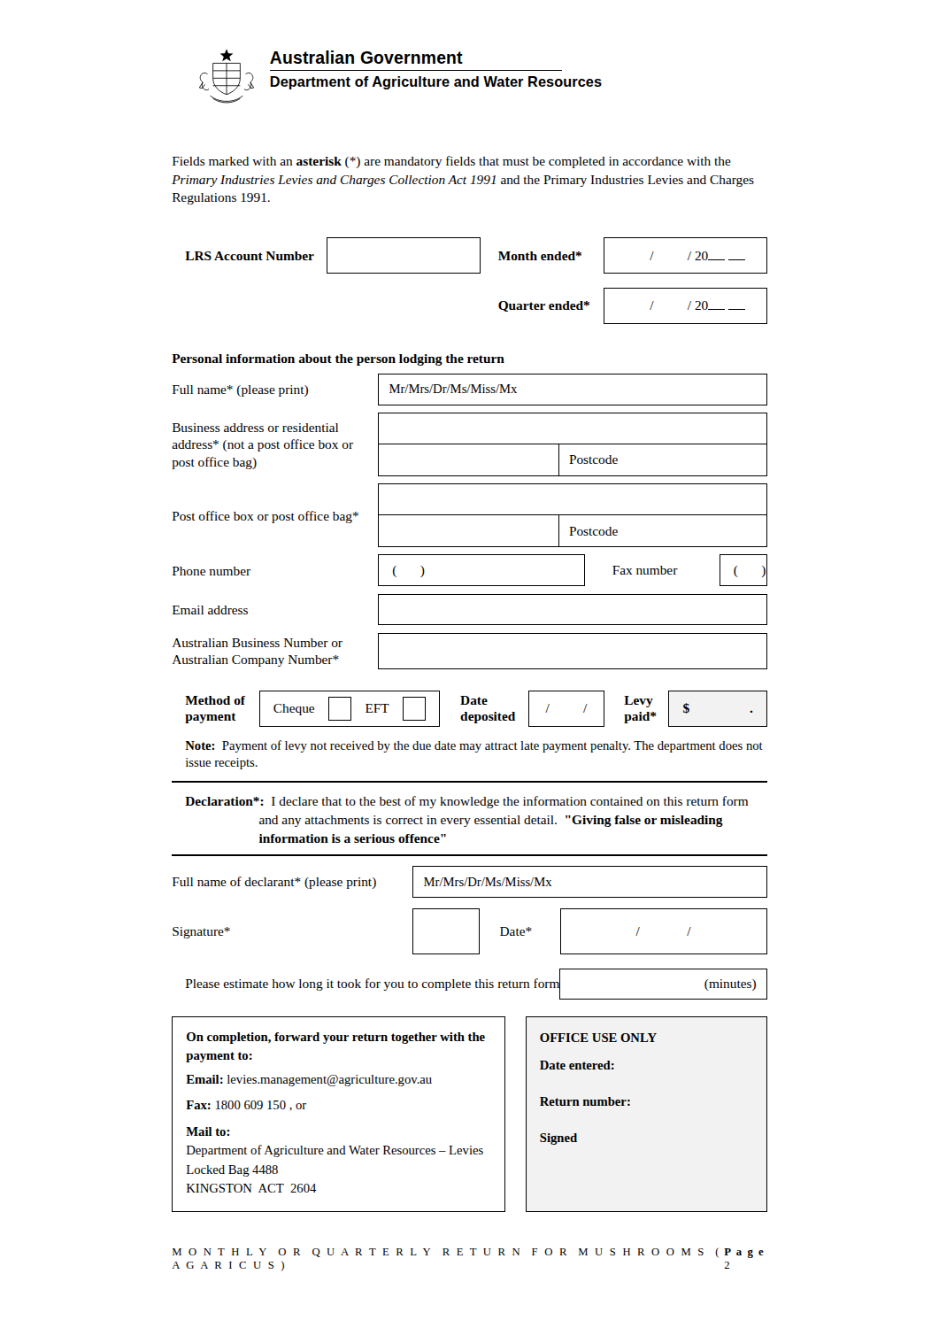Australian Government
Department of Agriculture and Water Resources
Fields marked with an asterisk (*) are mandatory fields that must be completed in accordance with the Primary Industries Levies and Charges Collection Act 1991 and the Primary Industries Levies and Charges Regulations 1991.
| LRS Account Number | | | Month ended* | / / 20 |
| | | | Quarter ended* | / / 20 |
Personal information about the person lodging the return
| Full name* (please print) | Mr/Mrs/Dr/Ms/Miss/Mx |
| Business address or residential address* (not a post office box or post office bag) | Postcode |
| Post office box or post office bag* | Postcode |
| Phone number | ( ) Fax number ( ) |
| Email address | |
| Australian Business Number or Australian Company Number* | |
Method of payment
Cheque EFT
Date deposited
//
Levy paid*
$.
Note: Payment of levy not received by the due date may attract late payment penalty. The department does not issue receipts.
Declaration*: I declare that to the best of my knowledge the information contained on this return form and any attachments is correct in every essential detail. "Giving false or misleading information is a serious offence"
| Full name of declarant* (please print) | Mr/Mrs/Dr/Ms/Miss/Mx |
| Signature* | Date* / / |
Please estimate how long it took for you to complete this return form
(minutes)
On completion, forward your return together with the payment to:
Email: levies.management@agriculture.gov.au
Fax: 1800 609 150 , or
Mail to:
Department of Agriculture and Water Resources – Levies
Locked Bag 4488
KINGSTON ACT 2604
OFFICE USE ONLY
Date entered:
Return number:
Signed
M O N T H L Y O R Q U A R T E R L Y R E T U R N F O R M U S H R O O M S ( A G A R I C U S )
P a g e 2